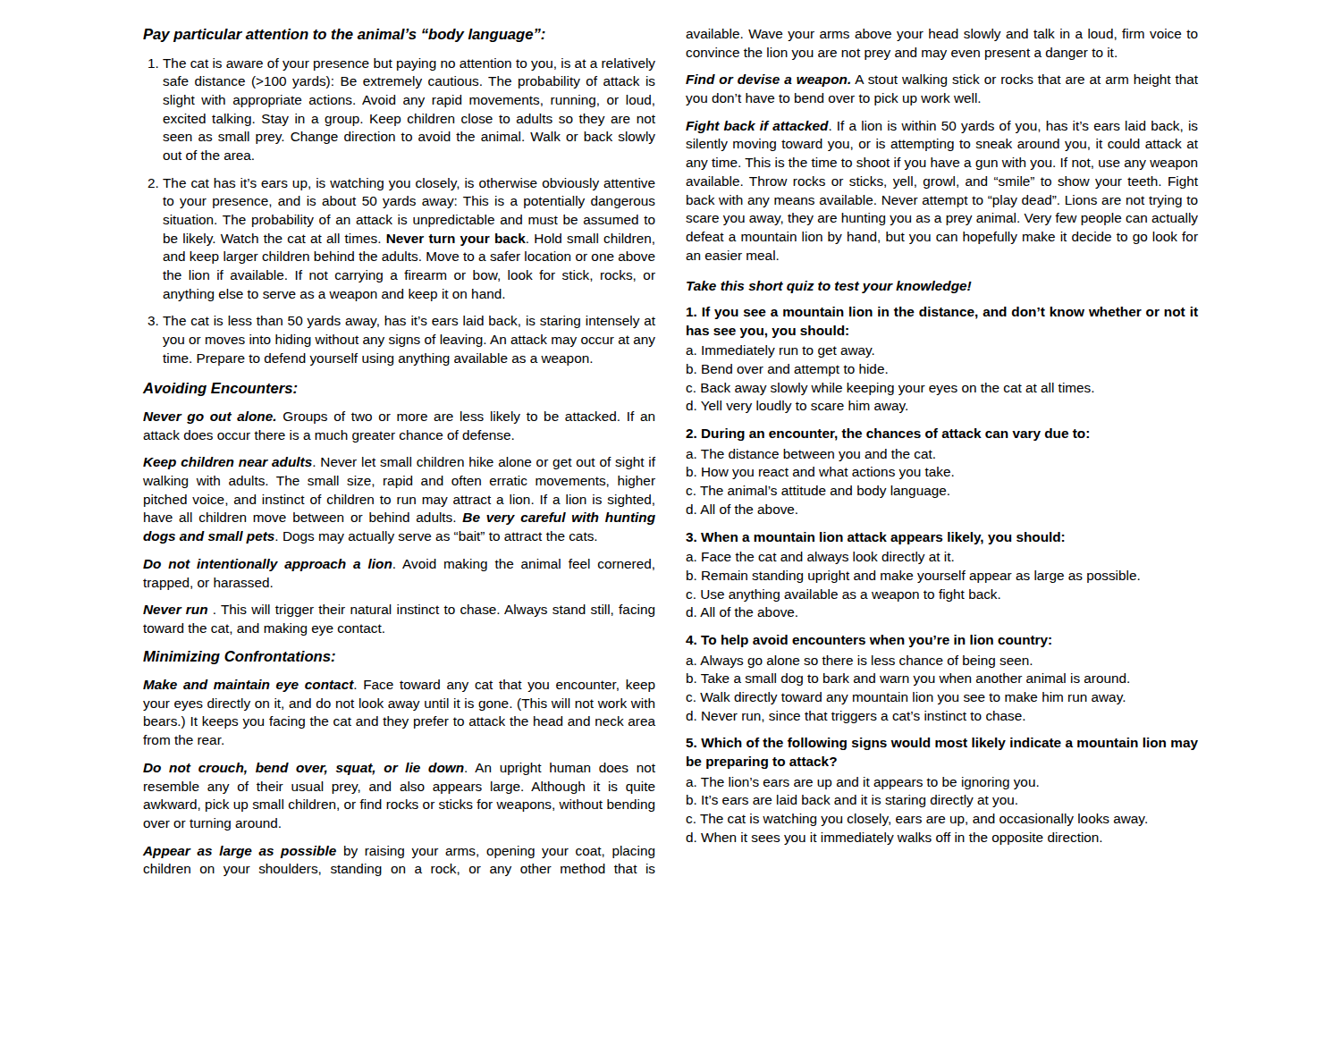Pay particular attention to the animal’s “body language”:
The cat is aware of your presence but paying no attention to you, is at a relatively safe distance (>100 yards): Be extremely cautious. The probability of attack is slight with appropriate actions. Avoid any rapid movements, running, or loud, excited talking. Stay in a group. Keep children close to adults so they are not seen as small prey. Change direction to avoid the animal. Walk or back slowly out of the area.
The cat has it’s ears up, is watching you closely, is otherwise obviously attentive to your presence, and is about 50 yards away: This is a potentially dangerous situation. The probability of an attack is unpredictable and must be assumed to be likely. Watch the cat at all times. Never turn your back. Hold small children, and keep larger children behind the adults. Move to a safer location or one above the lion if available. If not carrying a firearm or bow, look for stick, rocks, or anything else to serve as a weapon and keep it on hand.
The cat is less than 50 yards away, has it’s ears laid back, is staring intensely at you or moves into hiding without any signs of leaving. An attack may occur at any time. Prepare to defend yourself using anything available as a weapon.
Avoiding Encounters:
Never go out alone. Groups of two or more are less likely to be attacked. If an attack does occur there is a much greater chance of defense.
Keep children near adults. Never let small children hike alone or get out of sight if walking with adults. The small size, rapid and often erratic movements, higher pitched voice, and instinct of children to run may attract a lion. If a lion is sighted, have all children move between or behind adults. Be very careful with hunting dogs and small pets. Dogs may actually serve as “bait” to attract the cats.
Do not intentionally approach a lion. Avoid making the animal feel cornered, trapped, or harassed.
Never run . This will trigger their natural instinct to chase. Always stand still, facing toward the cat, and making eye contact.
Minimizing Confrontations:
Make and maintain eye contact. Face toward any cat that you encounter, keep your eyes directly on it, and do not look away until it is gone. (This will not work with bears.) It keeps you facing the cat and they prefer to attack the head and neck area from the rear.
Do not crouch, bend over, squat, or lie down. An upright human does not resemble any of their usual prey, and also appears large. Although it is quite awkward, pick up small children, or find rocks or sticks for weapons, without bending over or turning around.
Appear as large as possible by raising your arms, opening your coat, placing children on your shoulders, standing on a rock, or any other method that is available. Wave your arms above your head slowly and talk in a loud, firm voice to convince the lion you are not prey and may even present a danger to it.
Find or devise a weapon. A stout walking stick or rocks that are at arm height that you don’t have to bend over to pick up work well.
Fight back if attacked. If a lion is within 50 yards of you, has it’s ears laid back, is silently moving toward you, or is attempting to sneak around you, it could attack at any time. This is the time to shoot if you have a gun with you. If not, use any weapon available. Throw rocks or sticks, yell, growl, and “smile” to show your teeth. Fight back with any means available. Never attempt to “play dead”. Lions are not trying to scare you away, they are hunting you as a prey animal. Very few people can actually defeat a mountain lion by hand, but you can hopefully make it decide to go look for an easier meal.
Take this short quiz to test your knowledge!
1. If you see a mountain lion in the distance, and don’t know whether or not it has see you, you should:
a. Immediately run to get away.
b. Bend over and attempt to hide.
c. Back away slowly while keeping your eyes on the cat at all times.
d. Yell very loudly to scare him away.
2. During an encounter, the chances of attack can vary due to:
a. The distance between you and the cat.
b. How you react and what actions you take.
c. The animal’s attitude and body language.
d. All of the above.
3. When a mountain lion attack appears likely, you should:
a. Face the cat and always look directly at it.
b. Remain standing upright and make yourself appear as large as possible.
c. Use anything available as a weapon to fight back.
d. All of the above.
4. To help avoid encounters when you’re in lion country:
a. Always go alone so there is less chance of being seen.
b. Take a small dog to bark and warn you when another animal is around.
c. Walk directly toward any mountain lion you see to make him run away.
d. Never run, since that triggers a cat’s instinct to chase.
5. Which of the following signs would most likely indicate a mountain lion may be preparing to attack?
a. The lion’s ears are up and it appears to be ignoring you.
b. It’s ears are laid back and it is staring directly at you.
c. The cat is watching you closely, ears are up, and occasionally looks away.
d. When it sees you it immediately walks off in the opposite direction.